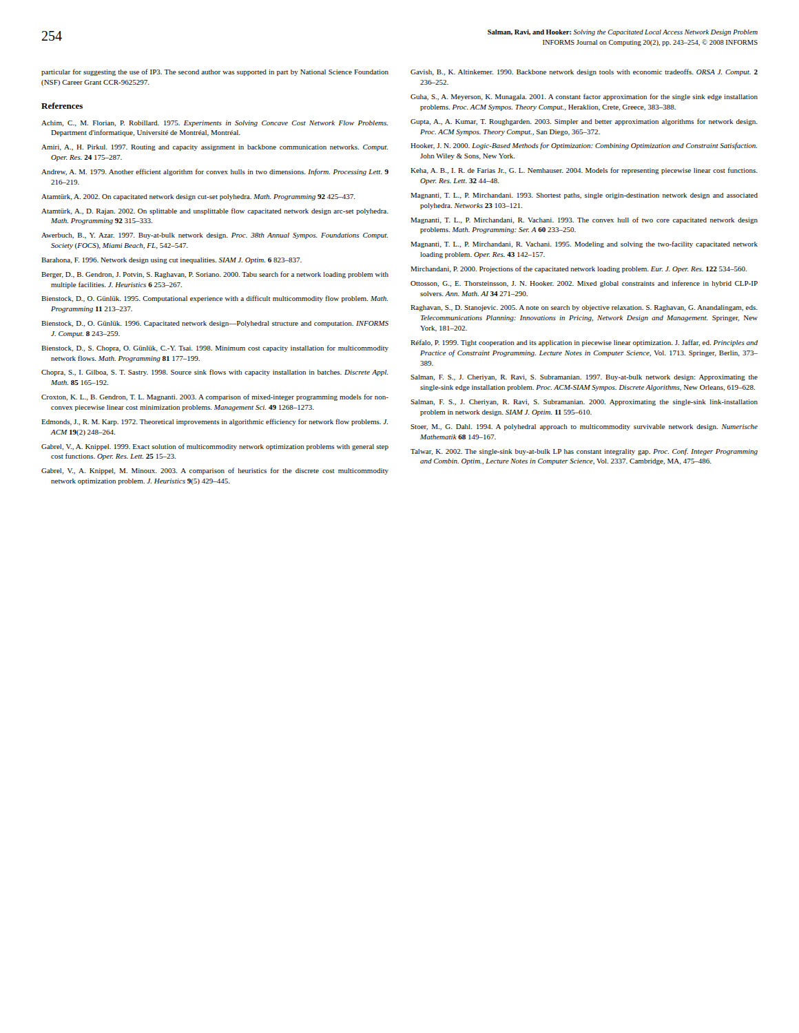254
Salman, Ravi, and Hooker: Solving the Capacitated Local Access Network Design Problem
INFORMS Journal on Computing 20(2), pp. 243–254, © 2008 INFORMS
particular for suggesting the use of IP3. The second author was supported in part by National Science Foundation (NSF) Career Grant CCR-9625297.
References
Achim, C., M. Florian, P. Robillard. 1975. Experiments in Solving Concave Cost Network Flow Problems. Department d'informatique, Université de Montréal, Montréal.
Amiri, A., H. Pirkul. 1997. Routing and capacity assignment in backbone communication networks. Comput. Oper. Res. 24 175–287.
Andrew, A. M. 1979. Another efficient algorithm for convex hulls in two dimensions. Inform. Processing Lett. 9 216–219.
Atamtürk, A. 2002. On capacitated network design cut-set polyhedra. Math. Programming 92 425–437.
Atamtürk, A., D. Rajan. 2002. On splittable and unsplittable flow capacitated network design arc-set polyhedra. Math. Programming 92 315–333.
Awerbuch, B., Y. Azar. 1997. Buy-at-bulk network design. Proc. 38th Annual Sympos. Foundations Comput. Society (FOCS), Miami Beach, FL, 542–547.
Barahona, F. 1996. Network design using cut inequalities. SIAM J. Optim. 6 823–837.
Berger, D., B. Gendron, J. Potvin, S. Raghavan, P. Soriano. 2000. Tabu search for a network loading problem with multiple facilities. J. Heuristics 6 253–267.
Bienstock, D., O. Günlük. 1995. Computational experience with a difficult multicommodity flow problem. Math. Programming 11 213–237.
Bienstock, D., O. Günlük. 1996. Capacitated network design—Polyhedral structure and computation. INFORMS J. Comput. 8 243–259.
Bienstock, D., S. Chopra, O. Günlük, C.-Y. Tsai. 1998. Minimum cost capacity installation for multicommodity network flows. Math. Programming 81 177–199.
Chopra, S., I. Gilboa, S. T. Sastry. 1998. Source sink flows with capacity installation in batches. Discrete Appl. Math. 85 165–192.
Croxton, K. L., B. Gendron, T. L. Magnanti. 2003. A comparison of mixed-integer programming models for non-convex piecewise linear cost minimization problems. Management Sci. 49 1268–1273.
Edmonds, J., R. M. Karp. 1972. Theoretical improvements in algorithmic efficiency for network flow problems. J. ACM 19(2) 248–264.
Gabrel, V., A. Knippel. 1999. Exact solution of multicommodity network optimization problems with general step cost functions. Oper. Res. Lett. 25 15–23.
Gabrel, V., A. Knippel, M. Minoux. 2003. A comparison of heuristics for the discrete cost multicommodity network optimization problem. J. Heuristics 9(5) 429–445.
Gavish, B., K. Altinkemer. 1990. Backbone network design tools with economic tradeoffs. ORSA J. Comput. 2 236–252.
Guha, S., A. Meyerson, K. Munagala. 2001. A constant factor approximation for the single sink edge installation problems. Proc. ACM Sympos. Theory Comput., Heraklion, Crete, Greece, 383–388.
Gupta, A., A. Kumar, T. Roughgarden. 2003. Simpler and better approximation algorithms for network design. Proc. ACM Sympos. Theory Comput., San Diego, 365–372.
Hooker, J. N. 2000. Logic-Based Methods for Optimization: Combining Optimization and Constraint Satisfaction. John Wiley & Sons, New York.
Keha, A. B., I. R. de Farias Jr., G. L. Nemhauser. 2004. Models for representing piecewise linear cost functions. Oper. Res. Lett. 32 44–48.
Magnanti, T. L., P. Mirchandani. 1993. Shortest paths, single origin-destination network design and associated polyhedra. Networks 23 103–121.
Magnanti, T. L., P. Mirchandani, R. Vachani. 1993. The convex hull of two core capacitated network design problems. Math. Programming: Ser. A 60 233–250.
Magnanti, T. L., P. Mirchandani, R. Vachani. 1995. Modeling and solving the two-facility capacitated network loading problem. Oper. Res. 43 142–157.
Mirchandani, P. 2000. Projections of the capacitated network loading problem. Eur. J. Oper. Res. 122 534–560.
Ottosson, G., E. Thorsteinsson, J. N. Hooker. 2002. Mixed global constraints and inference in hybrid CLP-IP solvers. Ann. Math. AI 34 271–290.
Raghavan, S., D. Stanojevic. 2005. A note on search by objective relaxation. S. Raghavan, G. Anandalingam, eds. Telecommunications Planning: Innovations in Pricing, Network Design and Management. Springer, New York, 181–202.
Réfalo, P. 1999. Tight cooperation and its application in piecewise linear optimization. J. Jaffar, ed. Principles and Practice of Constraint Programming. Lecture Notes in Computer Science, Vol. 1713. Springer, Berlin, 373–389.
Salman, F. S., J. Cheriyan, R. Ravi, S. Subramanian. 1997. Buy-at-bulk network design: Approximating the single-sink edge installation problem. Proc. ACM-SIAM Sympos. Discrete Algorithms, New Orleans, 619–628.
Salman, F. S., J. Cheriyan, R. Ravi, S. Subramanian. 2000. Approximating the single-sink link-installation problem in network design. SIAM J. Optim. 11 595–610.
Stoer, M., G. Dahl. 1994. A polyhedral approach to multicommodity survivable network design. Numerische Mathematik 68 149–167.
Talwar, K. 2002. The single-sink buy-at-bulk LP has constant integrality gap. Proc. Conf. Integer Programming and Combin. Optim., Lecture Notes in Computer Science, Vol. 2337. Cambridge, MA, 475–486.